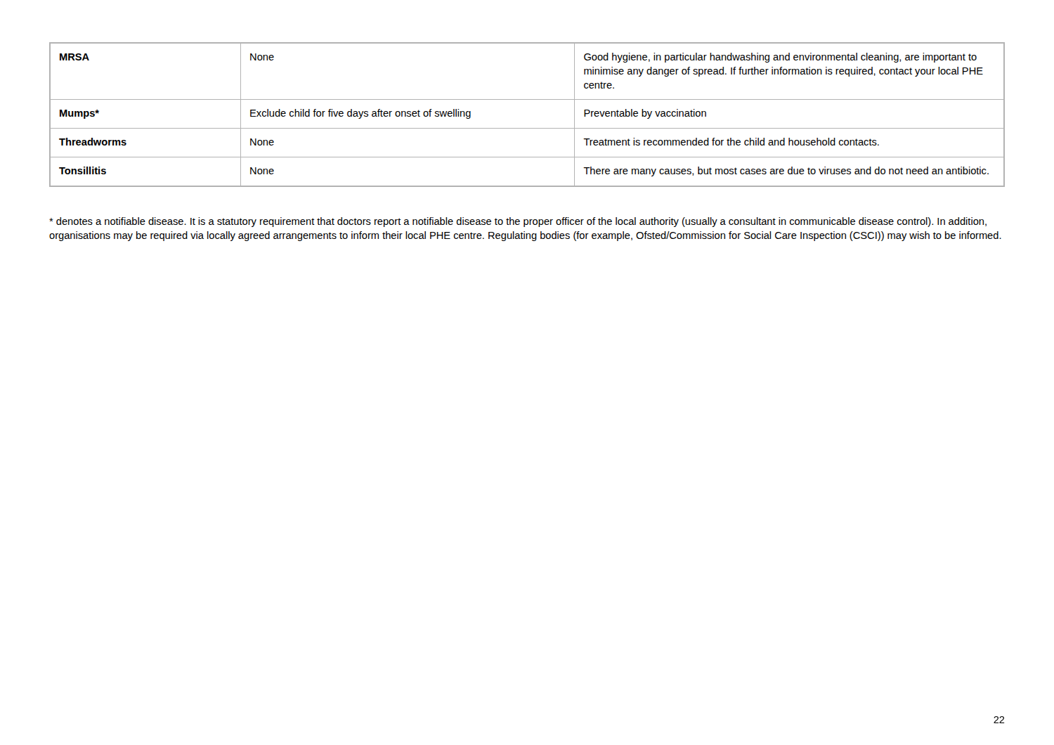| MRSA | None | Good hygiene, in particular handwashing and environmental cleaning, are important to minimise any danger of spread. If further information is required, contact your local PHE centre. |
| Mumps* | Exclude child for five days after onset of swelling | Preventable by vaccination |
| Threadworms | None | Treatment is recommended for the child and household contacts. |
| Tonsillitis | None | There are many causes, but most cases are due to viruses and do not need an antibiotic. |
* denotes a notifiable disease. It is a statutory requirement that doctors report a notifiable disease to the proper officer of the local authority (usually a consultant in communicable disease control). In addition, organisations may be required via locally agreed arrangements to inform their local PHE centre. Regulating bodies (for example, Ofsted/Commission for Social Care Inspection (CSCI)) may wish to be informed.
22